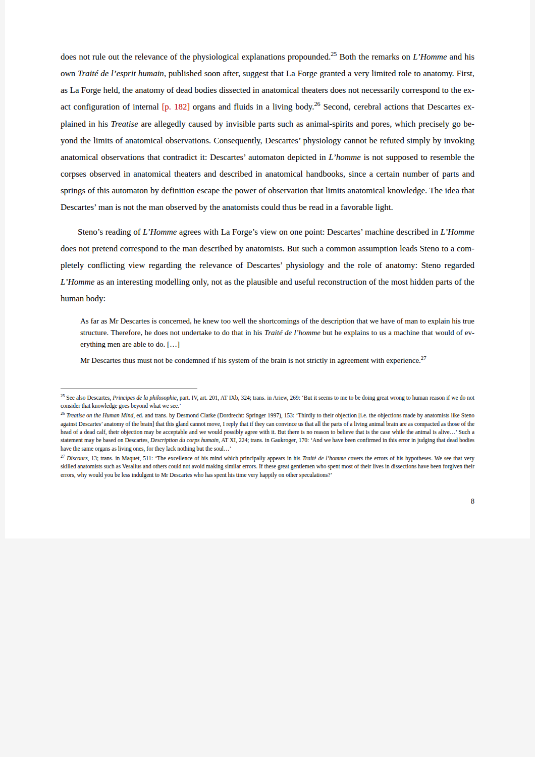does not rule out the relevance of the physiological explanations propounded.25 Both the remarks on L’Homme and his own Traité de l’esprit humain, published soon after, suggest that La Forge granted a very limited role to anatomy. First, as La Forge held, the anatomy of dead bodies dissected in anatomical theaters does not necessarily correspond to the exact configuration of internal [p. 182] organs and fluids in a living body.26 Second, cerebral actions that Descartes explained in his Treatise are allegedly caused by invisible parts such as animal-spirits and pores, which precisely go beyond the limits of anatomical observations. Consequently, Descartes’ physiology cannot be refuted simply by invoking anatomical observations that contradict it: Descartes’ automaton depicted in L’homme is not supposed to resemble the corpses observed in anatomical theaters and described in anatomical handbooks, since a certain number of parts and springs of this automaton by definition escape the power of observation that limits anatomical knowledge. The idea that Descartes’ man is not the man observed by the anatomists could thus be read in a favorable light.
Steno’s reading of L’Homme agrees with La Forge’s view on one point: Descartes’ machine described in L’Homme does not pretend correspond to the man described by anatomists. But such a common assumption leads Steno to a completely conflicting view regarding the relevance of Descartes’ physiology and the role of anatomy: Steno regarded L’Homme as an interesting modelling only, not as the plausible and useful reconstruction of the most hidden parts of the human body:
As far as Mr Descartes is concerned, he knew too well the shortcomings of the description that we have of man to explain his true structure. Therefore, he does not undertake to do that in his Traité de l’homme but he explains to us a machine that would of everything men are able to do. […]
Mr Descartes thus must not be condemned if his system of the brain is not strictly in agreement with experience.27
25 See also Descartes, Principes de la philosophie, part. IV, art. 201, AT IXb, 324; trans. in Ariew, 269: ‘But it seems to me to be doing great wrong to human reason if we do not consider that knowledge goes beyond what we see.’
26 Treatise on the Human Mind, ed. and trans. by Desmond Clarke (Dordrecht: Springer 1997), 153: ‘Thirdly to their objection [i.e. the objections made by anatomists like Steno against Descartes’ anatomy of the brain] that this gland cannot move, I reply that if they can convince us that all the parts of a living animal brain are as compacted as those of the head of a dead calf, their objection may be acceptable and we would possibly agree with it. But there is no reason to believe that is the case while the animal is alive…’ Such a statement may be based on Descartes, Description du corps humain, AT XI, 224; trans. in Gaukroger, 170: ‘And we have been confirmed in this error in judging that dead bodies have the same organs as living ones, for they lack nothing but the soul…’
27 Discours, 13; trans. in Maquet, 511: ‘The excellence of his mind which principally appears in his Traité de l’homme covers the errors of his hypotheses. We see that very skilled anatomists such as Vesalius and others could not avoid making similar errors. If these great gentlemen who spent most of their lives in dissections have been forgiven their errors, why would you be less indulgent to Mr Descartes who has spent his time very happily on other speculations?’
8